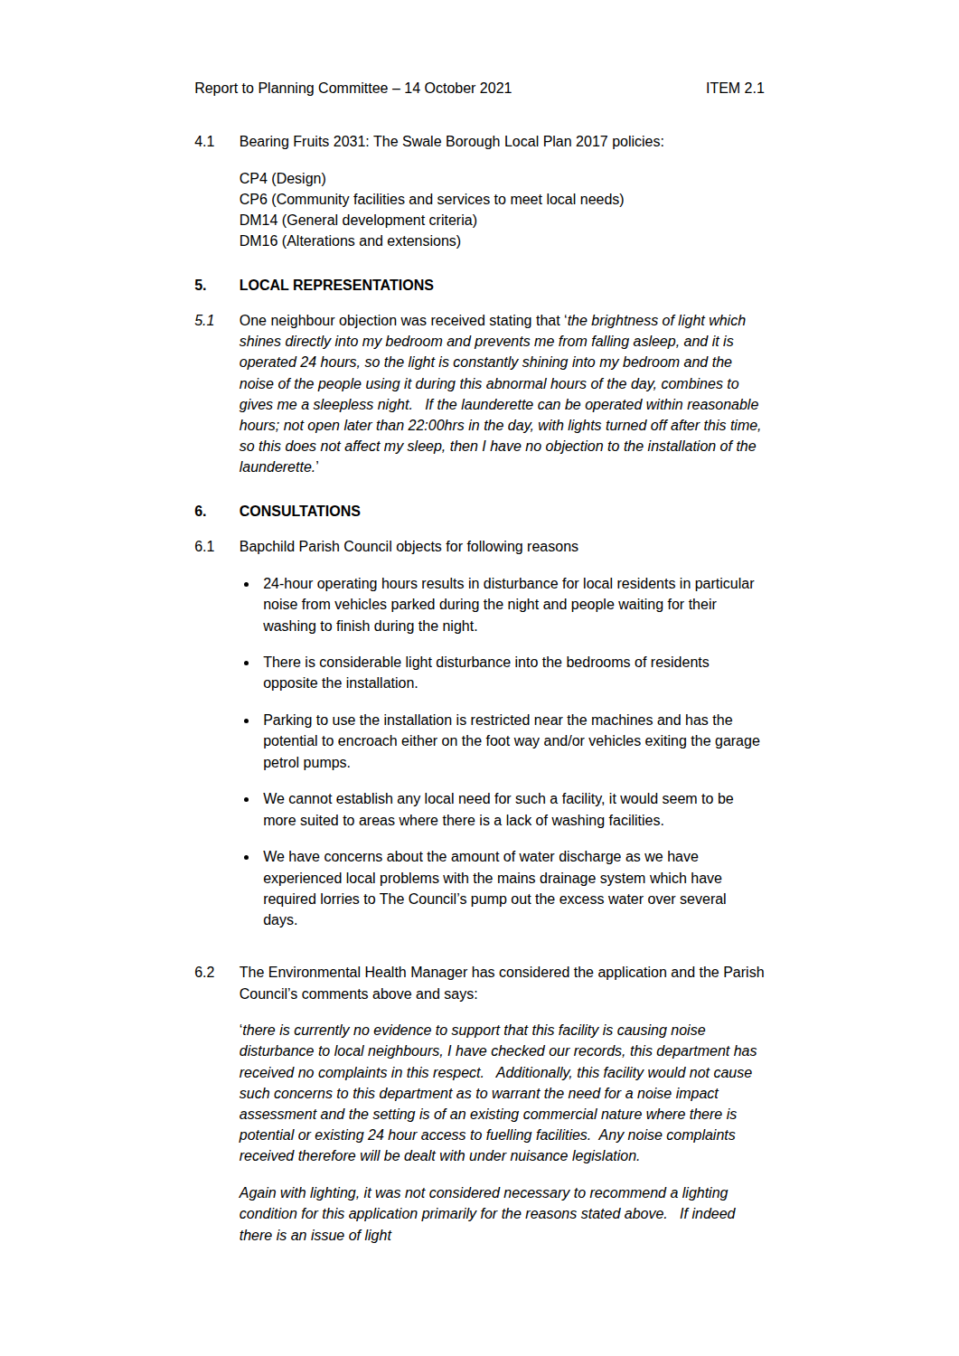Report to Planning Committee – 14 October 2021
ITEM 2.1
4.1
Bearing Fruits 2031: The Swale Borough Local Plan 2017 policies:
CP4 (Design)
CP6 (Community facilities and services to meet local needs)
DM14 (General development criteria)
DM16 (Alterations and extensions)
5. LOCAL REPRESENTATIONS
5.1
One neighbour objection was received stating that ‘the brightness of light which shines directly into my bedroom and prevents me from falling asleep, and it is operated 24 hours, so the light is constantly shining into my bedroom and the noise of the people using it during this abnormal hours of the day, combines to gives me a sleepless night. If the launderette can be operated within reasonable hours; not open later than 22:00hrs in the day, with lights turned off after this time, so this does not affect my sleep, then I have no objection to the installation of the launderette.’
6. CONSULTATIONS
6.1
Bapchild Parish Council objects for following reasons
24-hour operating hours results in disturbance for local residents in particular noise from vehicles parked during the night and people waiting for their washing to finish during the night.
There is considerable light disturbance into the bedrooms of residents opposite the installation.
Parking to use the installation is restricted near the machines and has the potential to encroach either on the foot way and/or vehicles exiting the garage petrol pumps.
We cannot establish any local need for such a facility, it would seem to be more suited to areas where there is a lack of washing facilities.
We have concerns about the amount of water discharge as we have experienced local problems with the mains drainage system which have required lorries to The Council’s pump out the excess water over several days.
6.2
The Environmental Health Manager has considered the application and the Parish Council’s comments above and says:
‘there is currently no evidence to support that this facility is causing noise disturbance to local neighbours, I have checked our records, this department has received no complaints in this respect. Additionally, this facility would not cause such concerns to this department as to warrant the need for a noise impact assessment and the setting is of an existing commercial nature where there is potential or existing 24 hour access to fuelling facilities. Any noise complaints received therefore will be dealt with under nuisance legislation.
Again with lighting, it was not considered necessary to recommend a lighting condition for this application primarily for the reasons stated above. If indeed there is an issue of light